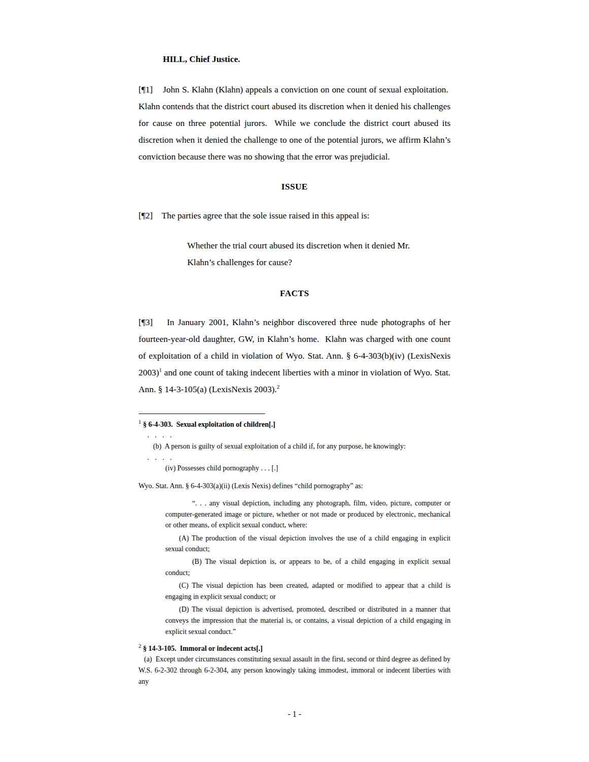HILL, Chief Justice.
[¶1] John S. Klahn (Klahn) appeals a conviction on one count of sexual exploitation. Klahn contends that the district court abused its discretion when it denied his challenges for cause on three potential jurors. While we conclude the district court abused its discretion when it denied the challenge to one of the potential jurors, we affirm Klahn’s conviction because there was no showing that the error was prejudicial.
ISSUE
[¶2] The parties agree that the sole issue raised in this appeal is:
Whether the trial court abused its discretion when it denied Mr. Klahn’s challenges for cause?
FACTS
[¶3] In January 2001, Klahn’s neighbor discovered three nude photographs of her fourteen-year-old daughter, GW, in Klahn’s home. Klahn was charged with one count of exploitation of a child in violation of Wyo. Stat. Ann. § 6-4-303(b)(iv) (LexisNexis 2003)1 and one count of taking indecent liberties with a minor in violation of Wyo. Stat. Ann. § 14-3-105(a) (LexisNexis 2003).2
1§ 6-4-303. Sexual exploitation of children[.]
. . . .
(b) A person is guilty of sexual exploitation of a child if, for any purpose, he knowingly:
. . . .
(iv) Possesses child pornography . . . [.]
Wyo. Stat. Ann. § 6-4-303(a)(ii) (Lexis Nexis) defines “child pornography” as:
“. . . any visual depiction, including any photograph, film, video, picture, computer or computer-generated image or picture, whether or not made or produced by electronic, mechanical or other means, of explicit sexual conduct, where:
(A) The production of the visual depiction involves the use of a child engaging in explicit sexual conduct;
(B) The visual depiction is, or appears to be, of a child engaging in explicit sexual conduct;
(C) The visual depiction has been created, adapted or modified to appear that a child is engaging in explicit sexual conduct; or
(D) The visual depiction is advertised, promoted, described or distributed in a manner that conveys the impression that the material is, or contains, a visual depiction of a child engaging in explicit sexual conduct.”
2§ 14-3-105. Immoral or indecent acts[.]
(a) Except under circumstances constituting sexual assault in the first, second or third degree as defined by W.S. 6-2-302 through 6-2-304, any person knowingly taking immodest, immoral or indecent liberties with any
- 1 -